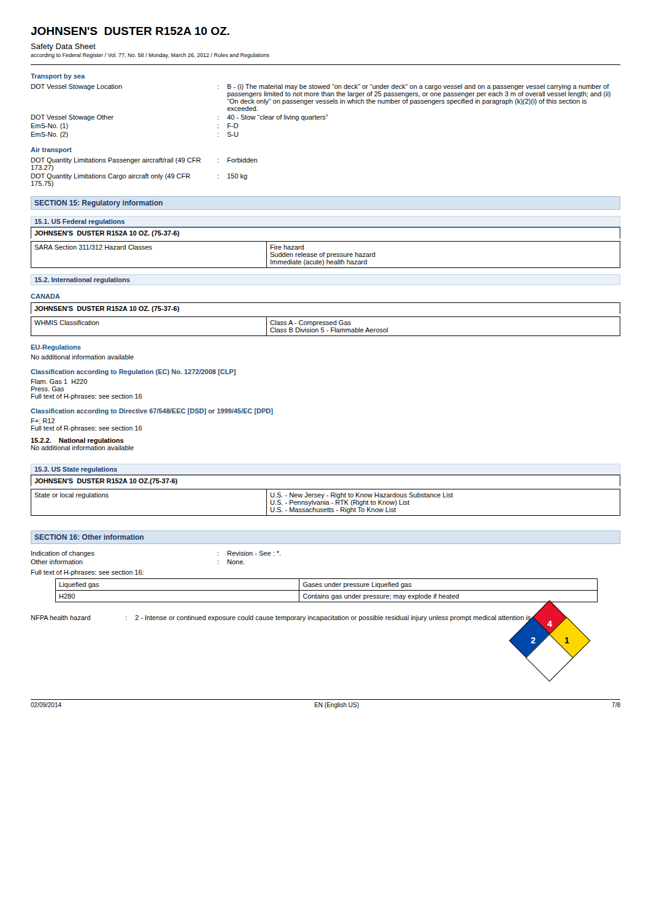JOHNSEN'S DUSTER R152A 10 OZ.
Safety Data Sheet
according to Federal Register / Vol. 77, No. 58 / Monday, March 26, 2012 / Rules and Regulations
Transport by sea
| DOT Vessel Stowage Location | : | B - (i) The material may be stowed “on deck” or “under deck” on a cargo vessel and on a passenger vessel carrying a number of passengers limited to not more than the larger of 25 passengers, or one passenger per each 3 m of overall vessel length; and (ii) “On deck only” on passenger vessels in which the number of passengers specified in paragraph (k)(2)(i) of this section is exceeded. |
| DOT Vessel Stowage Other | : | 40 - Stow “clear of living quarters” |
| EmS-No. (1) | : | F-D |
| EmS-No. (2) | : | S-U |
Air transport
| DOT Quantity Limitations Passenger aircraft/rail (49 CFR 173.27) | : | Forbidden |
| DOT Quantity Limitations Cargo aircraft only (49 CFR 175.75) | : | 150 kg |
SECTION 15: Regulatory information
15.1. US Federal regulations
JOHNSEN'S DUSTER R152A 10 OZ. (75-37-6)
| SARA Section 311/312 Hazard Classes | Fire hazard Sudden release of pressure hazard Immediate (acute) health hazard |
15.2. International regulations
CANADA
JOHNSEN'S DUSTER R152A 10 OZ. (75-37-6)
| WHMIS Classification | Class A - Compressed Gas Class B Division 5 - Flammable Aerosol |
EU-Regulations
No additional information available
Classification according to Regulation (EC) No. 1272/2008 [CLP]
Flam. Gas 1 H220
Press. Gas
Full text of H-phrases: see section 16
Classification according to Directive 67/548/EEC [DSD] or 1999/45/EC [DPD]
F+; R12
Full text of R-phrases: see section 16
15.2.2. National regulations
No additional information available
15.3. US State regulations
JOHNSEN'S DUSTER R152A 10 OZ.(75-37-6)
| State or local regulations | U.S. - New Jersey - Right to Know Hazardous Substance List U.S. - Pennsylvania - RTK (Right to Know) List U.S. - Massachusetts - Right To Know List |
SECTION 16: Other information
| Indication of changes | : | Revision - See : *. |
| Other information | : | None. |
Full text of H-phrases: see section 16:
| Liquefied gas | Gases under pressure Liquefied gas |
| H280 | Contains gas under pressure; may explode if heated |
| NFPA health hazard | : | 2 - Intense or continued exposure could cause temporary incapacitation or possible residual injury unless prompt medical attention is given. |
4
2
1
02/09/2014 7/8
EN (English US)